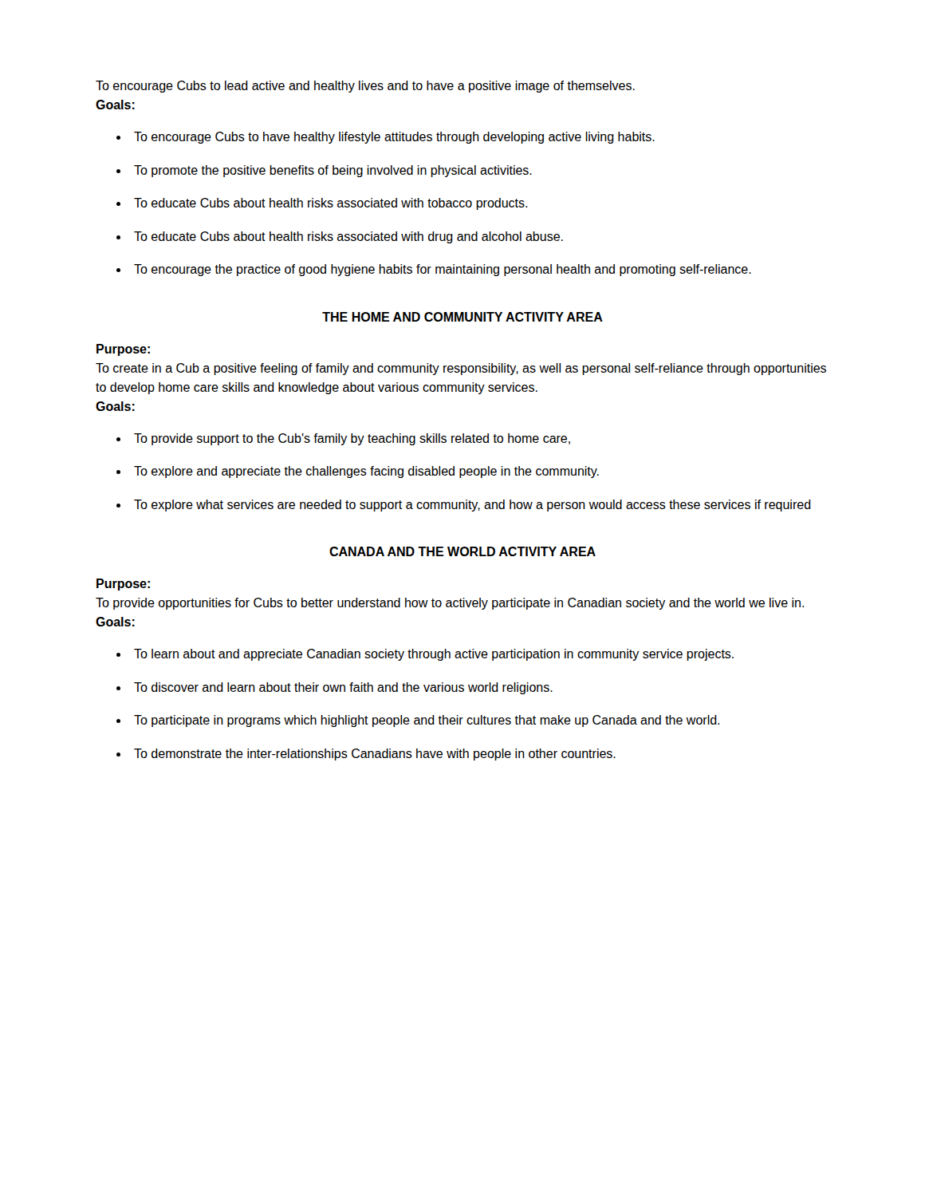To encourage Cubs to lead active and healthy lives and to have a positive image of themselves.
Goals:
To encourage Cubs to have healthy lifestyle attitudes through developing active living habits.
To promote the positive benefits of being involved in physical activities.
To educate Cubs about health risks associated with tobacco products.
To educate Cubs about health risks associated with drug and alcohol abuse.
To encourage the practice of good hygiene habits for maintaining personal health and promoting self-reliance.
The Home and Community Activity Area
Purpose:
To create in a Cub a positive feeling of family and community responsibility, as well as personal self-reliance through opportunities to develop home care skills and knowledge about various community services.
Goals:
To provide support to the Cub's family by teaching skills related to home care,
To explore and appreciate the challenges facing disabled people in the community.
To explore what services are needed to support a community, and how a person would access these services if required
Canada and the World Activity Area
Purpose:
To provide opportunities for Cubs to better understand how to actively participate in Canadian society and the world we live in.
Goals:
To learn about and appreciate Canadian society through active participation in community service projects.
To discover and learn about their own faith and the various world religions.
To participate in programs which highlight people and their cultures that make up Canada and the world.
To demonstrate the inter-relationships Canadians have with people in other countries.